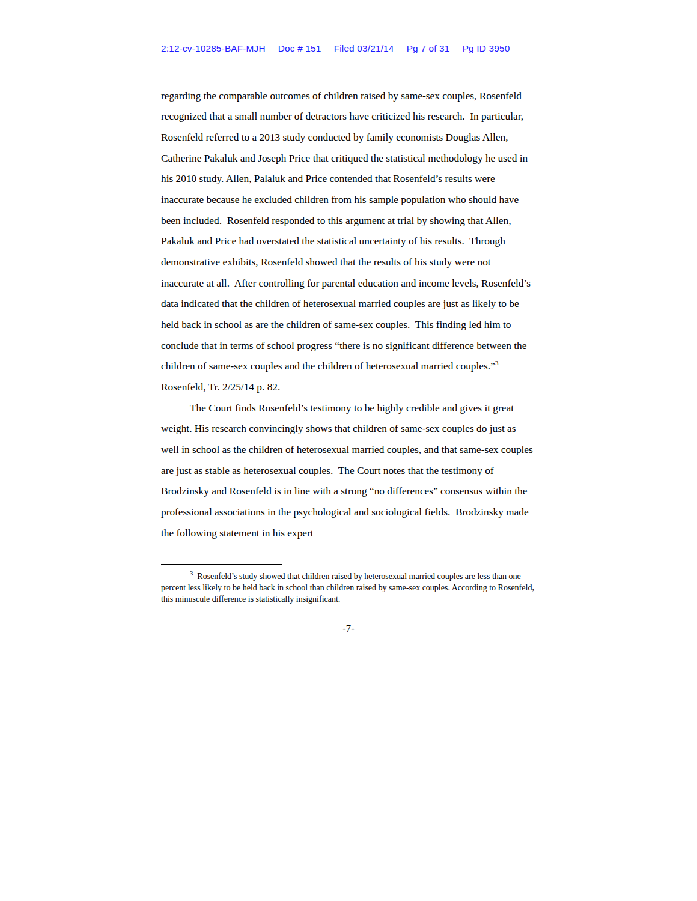2:12-cv-10285-BAF-MJH Doc # 151 Filed 03/21/14 Pg 7 of 31 Pg ID 3950
regarding the comparable outcomes of children raised by same-sex couples, Rosenfeld recognized that a small number of detractors have criticized his research. In particular, Rosenfeld referred to a 2013 study conducted by family economists Douglas Allen, Catherine Pakaluk and Joseph Price that critiqued the statistical methodology he used in his 2010 study. Allen, Palaluk and Price contended that Rosenfeld’s results were inaccurate because he excluded children from his sample population who should have been included. Rosenfeld responded to this argument at trial by showing that Allen, Pakaluk and Price had overstated the statistical uncertainty of his results. Through demonstrative exhibits, Rosenfeld showed that the results of his study were not inaccurate at all. After controlling for parental education and income levels, Rosenfeld’s data indicated that the children of heterosexual married couples are just as likely to be held back in school as are the children of same-sex couples. This finding led him to conclude that in terms of school progress “there is no significant difference between the children of same-sex couples and the children of heterosexual married couples.”3 Rosenfeld, Tr. 2/25/14 p. 82.
The Court finds Rosenfeld’s testimony to be highly credible and gives it great weight. His research convincingly shows that children of same-sex couples do just as well in school as the children of heterosexual married couples, and that same-sex couples are just as stable as heterosexual couples. The Court notes that the testimony of Brodzinsky and Rosenfeld is in line with a strong “no differences” consensus within the professional associations in the psychological and sociological fields. Brodzinsky made the following statement in his expert
3 Rosenfeld’s study showed that children raised by heterosexual married couples are less than one percent less likely to be held back in school than children raised by same-sex couples. According to Rosenfeld, this minuscule difference is statistically insignificant.
-7-